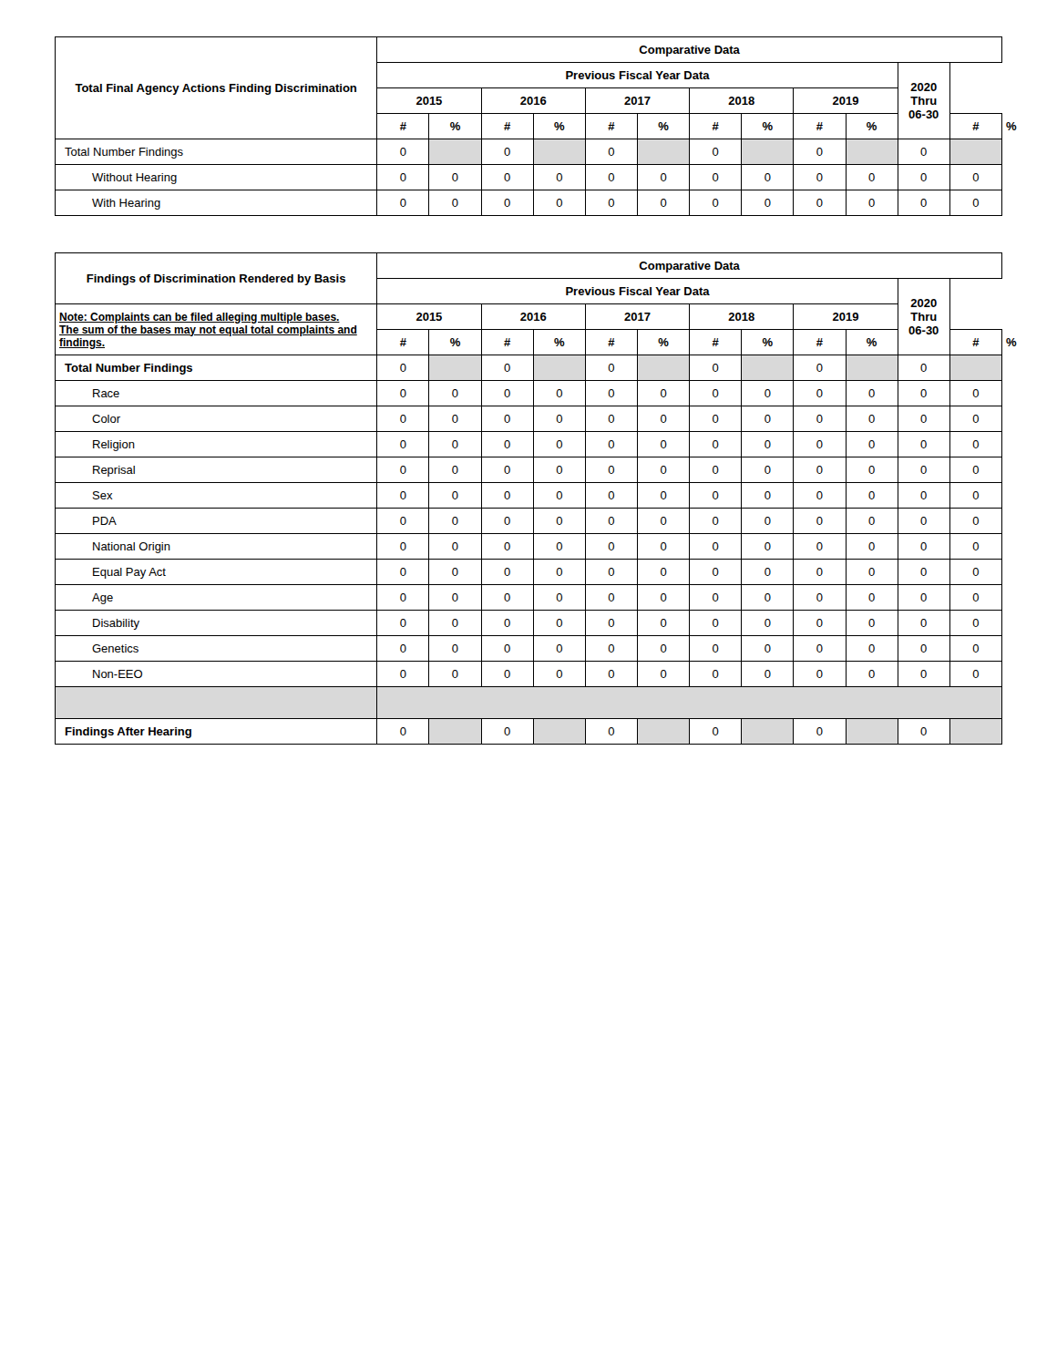| Total Final Agency Actions Finding Discrimination | Comparative Data |
| --- | --- |
| Previous Fiscal Year Data | 2020 Thru 06-30 |
| 2015 | 2016 | 2017 | 2018 | 2019 |
| # | % | # | % | # | % | # | % | # | % | # | % |
| Total Number Findings | 0 | | 0 | | 0 | | 0 | | 0 | | 0 | |
| Without Hearing | 0 | 0 | 0 | 0 | 0 | 0 | 0 | 0 | 0 | 0 | 0 | 0 |
| With Hearing | 0 | 0 | 0 | 0 | 0 | 0 | 0 | 0 | 0 | 0 | 0 | 0 |
| Findings of Discrimination Rendered by Basis | Comparative Data |
| --- | --- |
| Previous Fiscal Year Data | 2020 Thru 06-30 |
| Note: Complaints can be filed alleging multiple bases. The sum of the bases may not equal total complaints and findings. | 2015 | 2016 | 2017 | 2018 | 2019 |
| # | % | # | % | # | % | # | % | # | % | # | % |
| Total Number Findings | 0 | | 0 | | 0 | | 0 | | 0 | | 0 | |
| Race | 0 | 0 | 0 | 0 | 0 | 0 | 0 | 0 | 0 | 0 | 0 | 0 |
| Color | 0 | 0 | 0 | 0 | 0 | 0 | 0 | 0 | 0 | 0 | 0 | 0 |
| Religion | 0 | 0 | 0 | 0 | 0 | 0 | 0 | 0 | 0 | 0 | 0 | 0 |
| Reprisal | 0 | 0 | 0 | 0 | 0 | 0 | 0 | 0 | 0 | 0 | 0 | 0 |
| Sex | 0 | 0 | 0 | 0 | 0 | 0 | 0 | 0 | 0 | 0 | 0 | 0 |
| PDA | 0 | 0 | 0 | 0 | 0 | 0 | 0 | 0 | 0 | 0 | 0 | 0 |
| National Origin | 0 | 0 | 0 | 0 | 0 | 0 | 0 | 0 | 0 | 0 | 0 | 0 |
| Equal Pay Act | 0 | 0 | 0 | 0 | 0 | 0 | 0 | 0 | 0 | 0 | 0 | 0 |
| Age | 0 | 0 | 0 | 0 | 0 | 0 | 0 | 0 | 0 | 0 | 0 | 0 |
| Disability | 0 | 0 | 0 | 0 | 0 | 0 | 0 | 0 | 0 | 0 | 0 | 0 |
| Genetics | 0 | 0 | 0 | 0 | 0 | 0 | 0 | 0 | 0 | 0 | 0 | 0 |
| Non-EEO | 0 | 0 | 0 | 0 | 0 | 0 | 0 | 0 | 0 | 0 | 0 | 0 |
| Findings After Hearing | 0 | | 0 | | 0 | | 0 | | 0 | | 0 | |